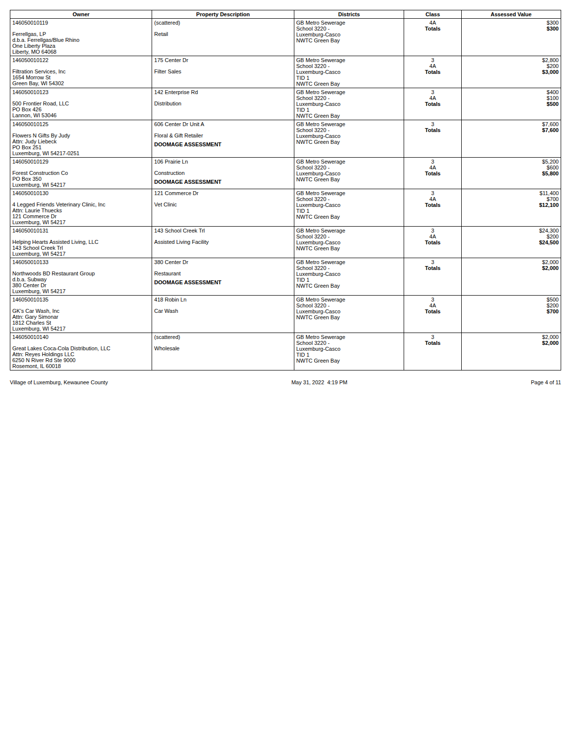| Owner | Property Description | Districts | Class | Assessed Value |
| --- | --- | --- | --- | --- |
| 146050010119 Ferrellgas, LP d.b.a. Ferrellgas/Blue Rhino One Liberty Plaza Liberty, MO 64068 | (scattered) Retail | GB Metro Sewerage School 3220 - Luxemburg-Casco NWTC Green Bay | 4A Totals | $300 $300 |
| 146050010122 Filtration Services, Inc 1654 Morrow St Green Bay, WI 54302 | 175 Center Dr Filter Sales | GB Metro Sewerage School 3220 - Luxemburg-Casco TID 1 NWTC Green Bay | 3 4A Totals | $2,800 $200 $3,000 |
| 146050010123 500 Frontier Road, LLC PO Box 426 Lannon, WI 53046 | 142 Enterprise Rd Distribution | GB Metro Sewerage School 3220 - Luxemburg-Casco TID 1 NWTC Green Bay | 3 4A Totals | $400 $100 $500 |
| 146050010125 Flowers N Gifts By Judy Attn: Judy Liebeck PO Box 251 Luxemburg, WI 54217-0251 | 606 Center Dr Unit A Floral & Gift Retailer DOOMAGE ASSESSMENT | GB Metro Sewerage School 3220 - Luxemburg-Casco NWTC Green Bay | 3 Totals | $7,600 $7,600 |
| 146050010129 Forest Construction Co PO Box 350 Luxemburg, WI 54217 | 106 Prairie Ln Construction DOOMAGE ASSESSMENT | GB Metro Sewerage School 3220 - Luxemburg-Casco NWTC Green Bay | 3 4A Totals | $5,200 $600 $5,800 |
| 146050010130 4 Legged Friends Veterinary Clinic, Inc Attn: Laurie Thuecks 121 Commerce Dr Luxemburg, WI 54217 | 121 Commerce Dr Vet Clinic | GB Metro Sewerage School 3220 - Luxemburg-Casco TID 1 NWTC Green Bay | 3 4A Totals | $11,400 $700 $12,100 |
| 146050010131 Helping Hearts Assisted Living, LLC 143 School Creek Trl Luxemburg, WI 54217 | 143 School Creek Trl Assisted Living Facility | GB Metro Sewerage School 3220 - Luxemburg-Casco NWTC Green Bay | 3 4A Totals | $24,300 $200 $24,500 |
| 146050010133 Northwoods BD Restaurant Group d.b.a. Subway 380 Center Dr Luxemburg, WI 54217 | 380 Center Dr Restaurant DOOMAGE ASSESSMENT | GB Metro Sewerage School 3220 - Luxemburg-Casco TID 1 NWTC Green Bay | 3 Totals | $2,000 $2,000 |
| 146050010135 GK's Car Wash, Inc Attn: Gary Simonar 1812 Charles St Luxemburg, WI 54217 | 418 Robin Ln Car Wash | GB Metro Sewerage School 3220 - Luxemburg-Casco NWTC Green Bay | 3 4A Totals | $500 $200 $700 |
| 146050010140 Great Lakes Coca-Cola Distribution, LLC Attn: Reyes Holdings LLC 6250 N River Rd Ste 9000 Rosemont, IL 60018 | (scattered) Wholesale | GB Metro Sewerage School 3220 - Luxemburg-Casco TID 1 NWTC Green Bay | 3 Totals | $2,000 $2,000 |
Village of Luxemburg, Kewaunee County
May 31, 2022 4:19 PM
Page 4 of 11